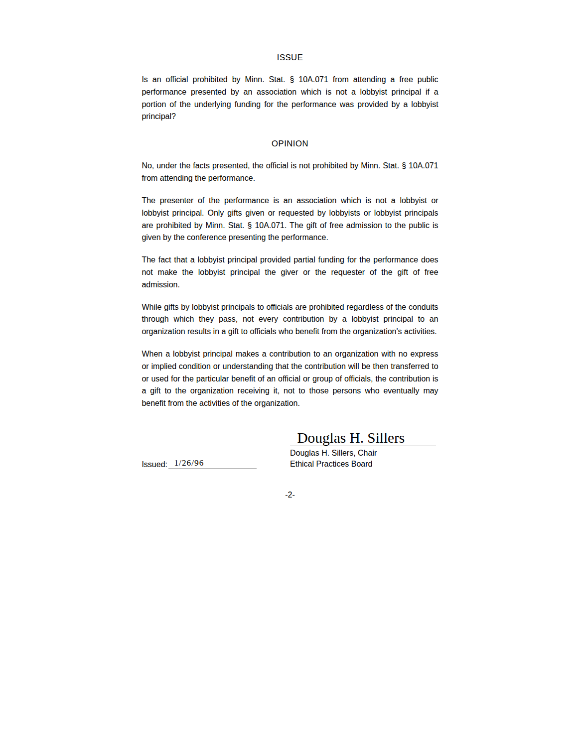ISSUE
Is an official prohibited by Minn. Stat. § 10A.071 from attending a free public performance presented by an association which is not a lobbyist principal if a portion of the underlying funding for the performance was provided by a lobbyist principal?
OPINION
No, under the facts presented, the official is not prohibited by Minn. Stat. § 10A.071 from attending the performance.
The presenter of the performance is an association which is not a lobbyist or lobbyist principal. Only gifts given or requested by lobbyists or lobbyist principals are prohibited by Minn. Stat. § 10A.071. The gift of free admission to the public is given by the conference presenting the performance.
The fact that a lobbyist principal provided partial funding for the performance does not make the lobbyist principal the giver or the requester of the gift of free admission.
While gifts by lobbyist principals to officials are prohibited regardless of the conduits through which they pass, not every contribution by a lobbyist principal to an organization results in a gift to officials who benefit from the organization's activities.
When a lobbyist principal makes a contribution to an organization with no express or implied condition or understanding that the contribution will be then transferred to or used for the particular benefit of an official or group of officials, the contribution is a gift to the organization receiving it, not to those persons who eventually may benefit from the activities of the organization.
Issued:1/26/96
Douglas H. Sillers
Douglas H. Sillers, Chair
Ethical Practices Board
-2-